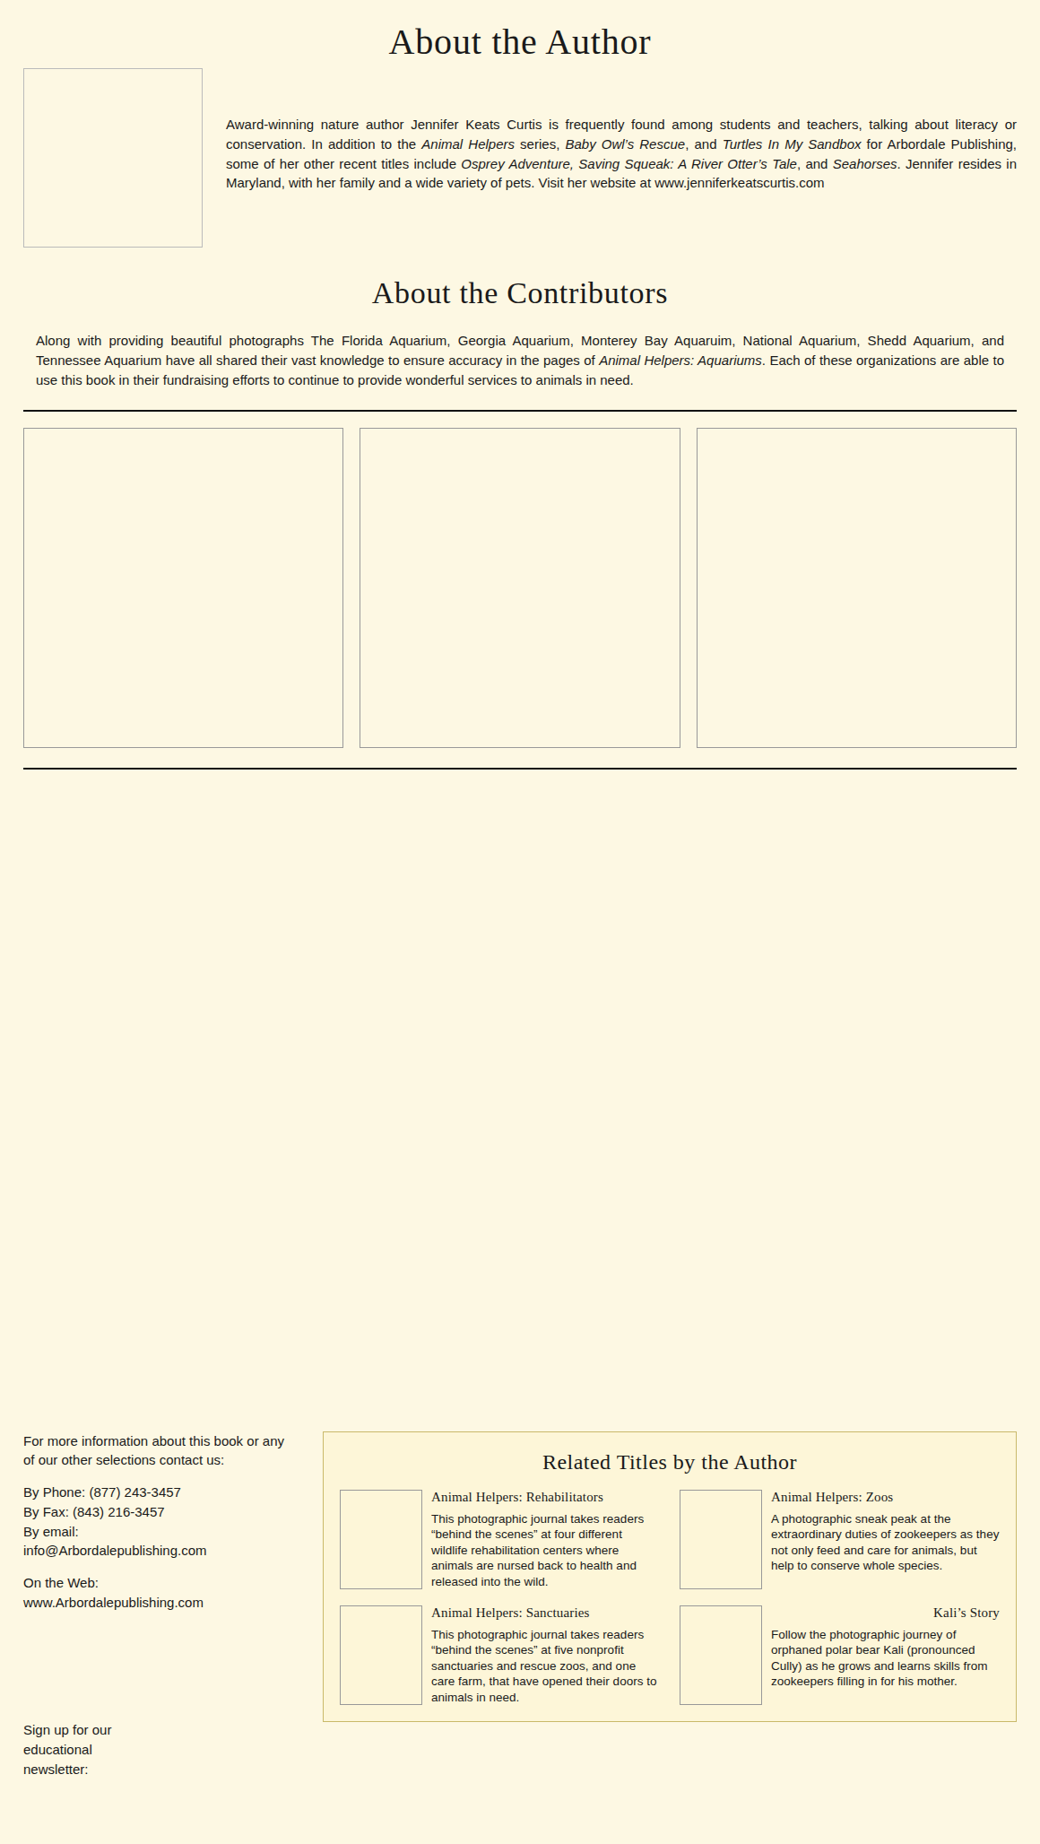About the Author
Award-winning nature author Jennifer Keats Curtis is frequently found among students and teachers, talking about literacy or conservation. In addition to the Animal Helpers series, Baby Owl’s Rescue, and Turtles In My Sandbox for Arbordale Publishing, some of her other recent titles include Osprey Adventure, Saving Squeak: A River Otter’s Tale, and Seahorses. Jennifer resides in Maryland, with her family and a wide variety of pets. Visit her website at www.jenniferkeatscurtis.com
About the Contributors
Along with providing beautiful photographs The Florida Aquarium, Georgia Aquarium, Monterey Bay Aquaruim, National Aquarium, Shedd Aquarium, and Tennessee Aquarium have all shared their vast knowledge to ensure accuracy in the pages of Animal Helpers: Aquariums. Each of these organizations are able to use this book in their fundraising efforts to continue to provide wonderful services to animals in need.
For more information about this book or any of our other selections contact us:
By Phone: (877) 243-3457
By Fax: (843) 216-3457
By email:
info@Arbordalepublishing.com
On the Web:
www.Arbordalepublishing.com
Sign up for our educational newsletter:
Related Titles by the Author
Animal Helpers: Rehabilitators
This photographic journal takes readers “behind the scenes” at four different wildlife rehabilitation centers where animals are nursed back to health and released into the wild.
Animal Helpers: Zoos
A photographic sneak peak at the extraordinary duties of zookeepers as they not only feed and care for animals, but help to conserve whole species.
Animal Helpers: Sanctuaries
This photographic journal takes readers “behind the scenes” at five nonprofit sanctuaries and rescue zoos, and one care farm, that have opened their doors to animals in need.
Kali’s Story
Follow the photographic journey of orphaned polar bear Kali (pronounced Cully) as he grows and learns skills from zookeepers filling in for his mother.